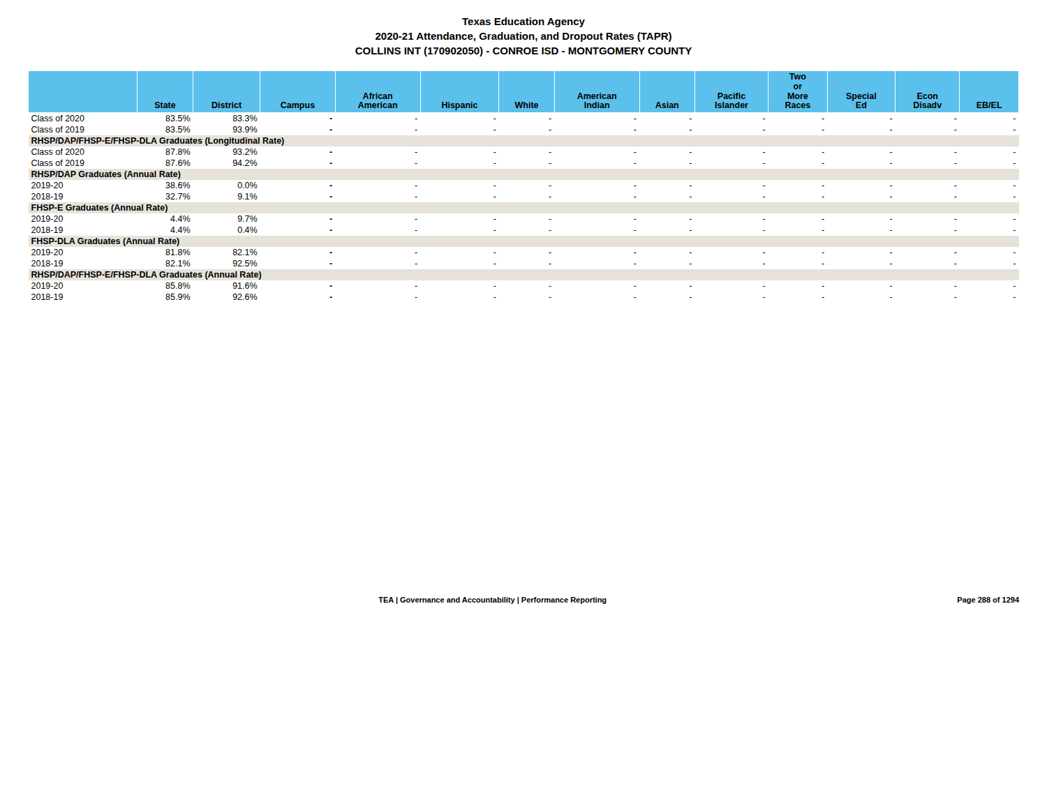Texas Education Agency
2020-21 Attendance, Graduation, and Dropout Rates (TAPR)
COLLINS INT (170902050) - CONROE ISD - MONTGOMERY COUNTY
| | State | District | Campus | African American | Hispanic | White | American Indian | Asian | Pacific Islander | Two or More Races | Special Ed | Econ Disadv | EB/EL |
| --- | --- | --- | --- | --- | --- | --- | --- | --- | --- | --- | --- | --- | --- |
| Class of 2020 | 83.5% | 83.3% | - | - | - | - | - | - | - | - | - | - | - |
| Class of 2019 | 83.5% | 93.9% | - | - | - | - | - | - | - | - | - | - | - |
| RHSP/DAP/FHSP-E/FHSP-DLA Graduates (Longitudinal Rate) |
| Class of 2020 | 87.8% | 93.2% | - | - | - | - | - | - | - | - | - | - | - |
| Class of 2019 | 87.6% | 94.2% | - | - | - | - | - | - | - | - | - | - | - |
| RHSP/DAP Graduates (Annual Rate) |
| 2019-20 | 38.6% | 0.0% | - | - | - | - | - | - | - | - | - | - | - |
| 2018-19 | 32.7% | 9.1% | - | - | - | - | - | - | - | - | - | - | - |
| FHSP-E Graduates (Annual Rate) |
| 2019-20 | 4.4% | 9.7% | - | - | - | - | - | - | - | - | - | - | - |
| 2018-19 | 4.4% | 0.4% | - | - | - | - | - | - | - | - | - | - | - |
| FHSP-DLA Graduates (Annual Rate) |
| 2019-20 | 81.8% | 82.1% | - | - | - | - | - | - | - | - | - | - | - |
| 2018-19 | 82.1% | 92.5% | - | - | - | - | - | - | - | - | - | - | - |
| RHSP/DAP/FHSP-E/FHSP-DLA Graduates (Annual Rate) |
| 2019-20 | 85.8% | 91.6% | - | - | - | - | - | - | - | - | - | - | - |
| 2018-19 | 85.9% | 92.6% | - | - | - | - | - | - | - | - | - | - | - |
TEA | Governance and Accountability | Performance Reporting
Page 288 of 1294